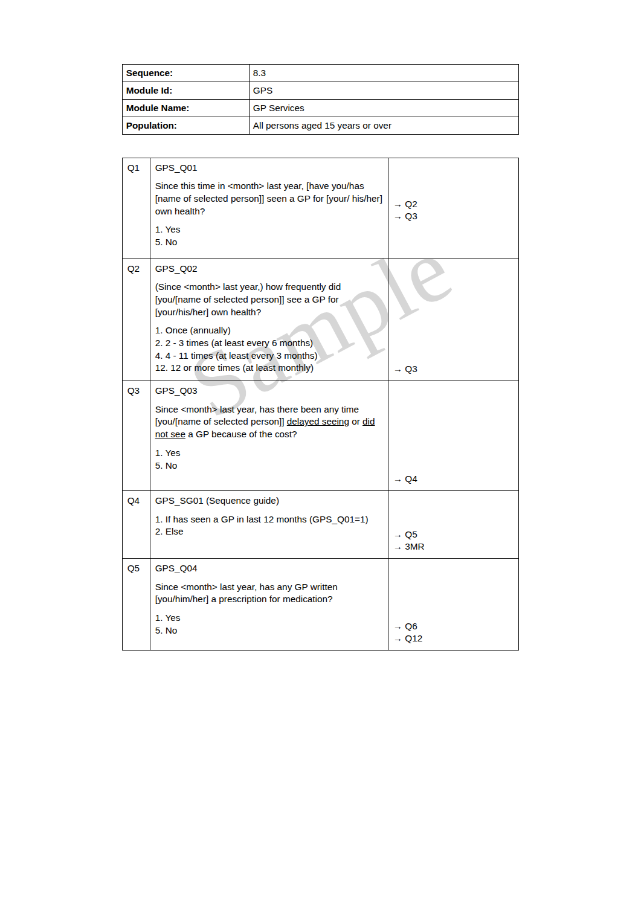Sample
| Sequence: | 8.3 |
| Module Id: | GPS |
| Module Name: | GP Services |
| Population: | All persons aged 15 years or over |
| Q1 | GPS_Q01 Since this time in <month> last year, [have you/has [name of selected person]] seen a GP for [your/ his/her] own health? 1. Yes 5. No | → Q2 → Q3 |
| Q2 | GPS_Q02 (Since <month> last year,) how frequently did [you/[name of selected person]] see a GP for [your/his/her] own health? 1. Once (annually) 2. 2 - 3 times (at least every 6 months) 4. 4 - 11 times (at least every 3 months) 12. 12 or more times (at least monthly) | → Q3 |
| Q3 | GPS_Q03 Since <month> last year, has there been any time [you/[name of selected person]] delayed seeing or did not see a GP because of the cost? 1. Yes 5. No | → Q4 |
| Q4 | GPS_SG01 (Sequence guide) 1. If has seen a GP in last 12 months (GPS_Q01=1) 2. Else | → Q5 → 3MR |
| Q5 | GPS_Q04 Since <month> last year, has any GP written [you/him/her] a prescription for medication? 1. Yes 5. No | → Q6 → Q12 |